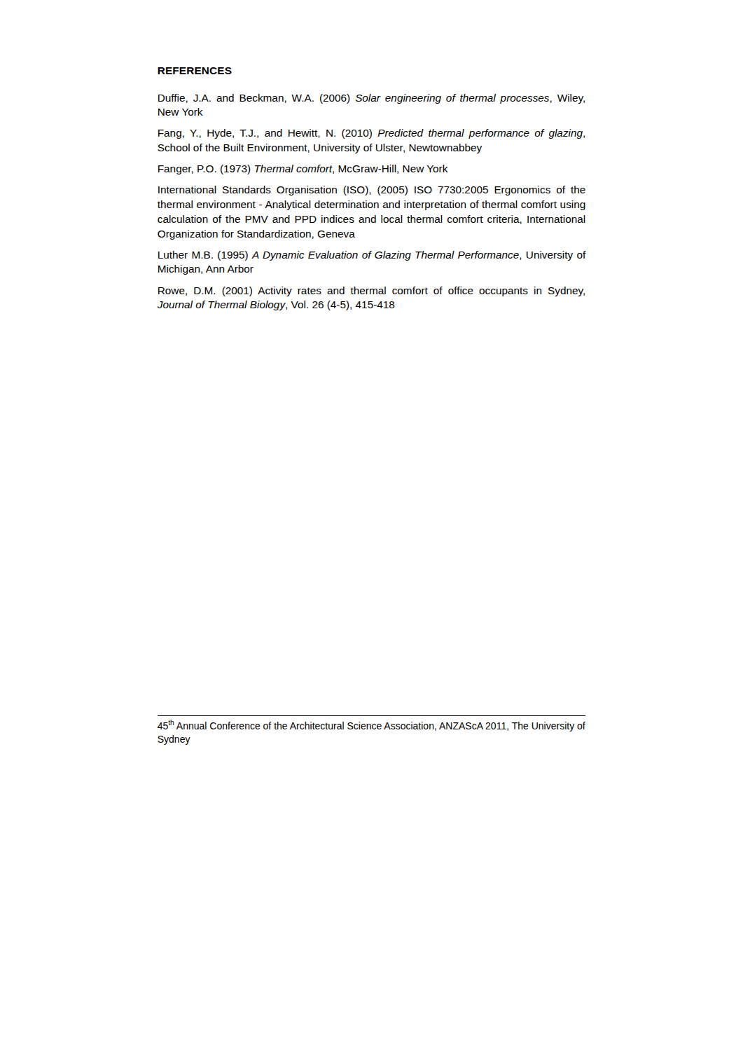REFERENCES
Duffie, J.A. and Beckman, W.A. (2006) Solar engineering of thermal processes, Wiley, New York
Fang, Y., Hyde, T.J., and Hewitt, N. (2010) Predicted thermal performance of glazing, School of the Built Environment, University of Ulster, Newtownabbey
Fanger, P.O. (1973) Thermal comfort, McGraw-Hill, New York
International Standards Organisation (ISO), (2005) ISO 7730:2005 Ergonomics of the thermal environment - Analytical determination and interpretation of thermal comfort using calculation of the PMV and PPD indices and local thermal comfort criteria, International Organization for Standardization, Geneva
Luther M.B. (1995) A Dynamic Evaluation of Glazing Thermal Performance, University of Michigan, Ann Arbor
Rowe, D.M. (2001) Activity rates and thermal comfort of office occupants in Sydney, Journal of Thermal Biology, Vol. 26 (4-5), 415-418
45th Annual Conference of the Architectural Science Association, ANZAScA 2011, The University of Sydney